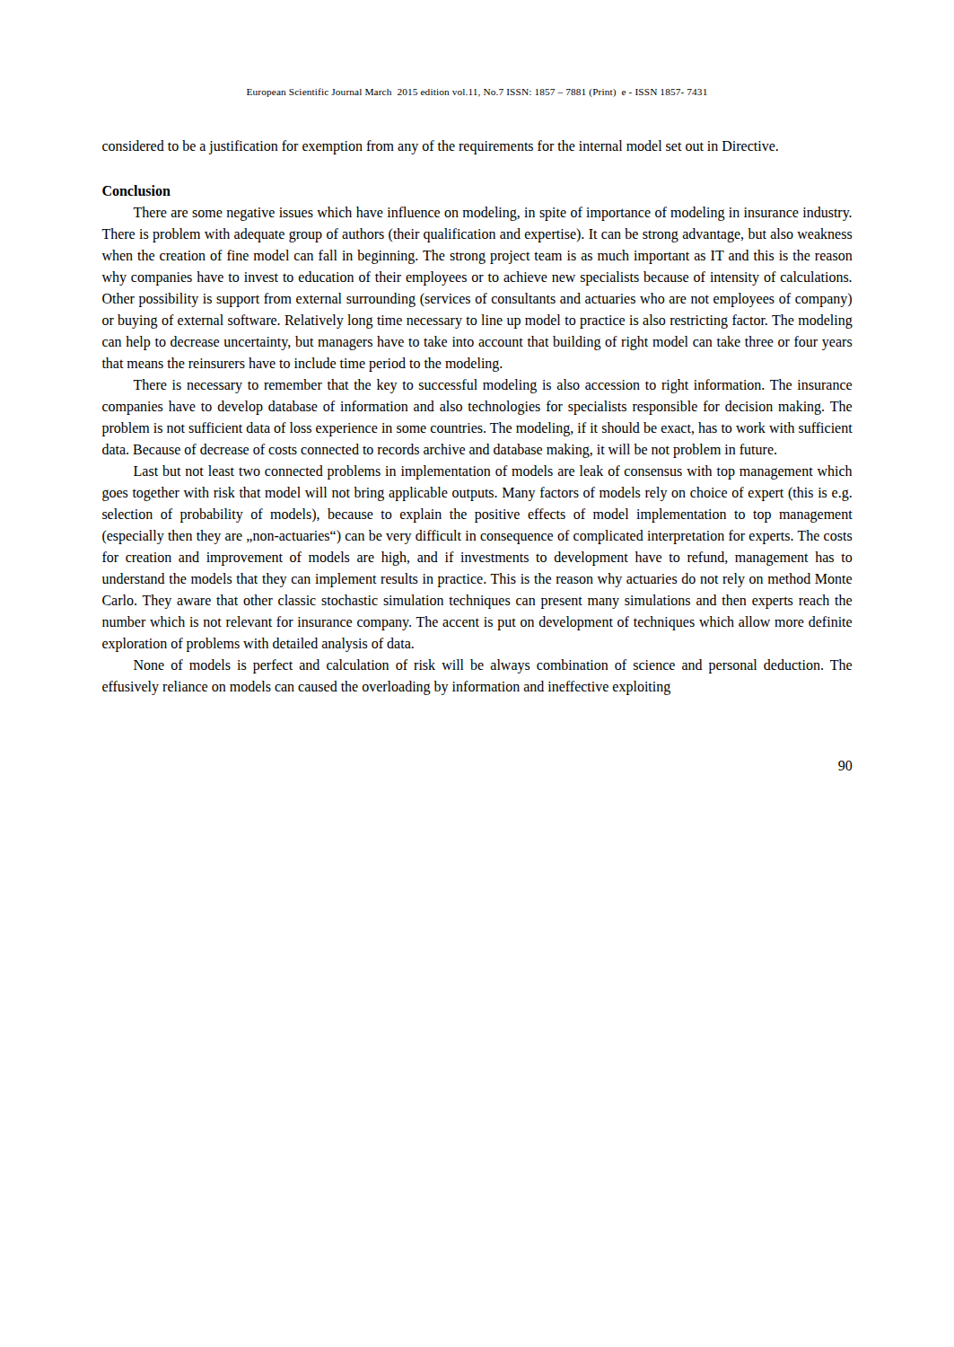European Scientific Journal March 2015 edition vol.11, No.7 ISSN: 1857 – 7881 (Print) e - ISSN 1857- 7431
considered to be a justification for exemption from any of the requirements for the internal model set out in Directive.
Conclusion
There are some negative issues which have influence on modeling, in spite of importance of modeling in insurance industry. There is problem with adequate group of authors (their qualification and expertise). It can be strong advantage, but also weakness when the creation of fine model can fall in beginning. The strong project team is as much important as IT and this is the reason why companies have to invest to education of their employees or to achieve new specialists because of intensity of calculations. Other possibility is support from external surrounding (services of consultants and actuaries who are not employees of company) or buying of external software. Relatively long time necessary to line up model to practice is also restricting factor. The modeling can help to decrease uncertainty, but managers have to take into account that building of right model can take three or four years that means the reinsurers have to include time period to the modeling.
There is necessary to remember that the key to successful modeling is also accession to right information. The insurance companies have to develop database of information and also technologies for specialists responsible for decision making. The problem is not sufficient data of loss experience in some countries. The modeling, if it should be exact, has to work with sufficient data. Because of decrease of costs connected to records archive and database making, it will be not problem in future.
Last but not least two connected problems in implementation of models are leak of consensus with top management which goes together with risk that model will not bring applicable outputs. Many factors of models rely on choice of expert (this is e.g. selection of probability of models), because to explain the positive effects of model implementation to top management (especially then they are „non-actuaries“) can be very difficult in consequence of complicated interpretation for experts. The costs for creation and improvement of models are high, and if investments to development have to refund, management has to understand the models that they can implement results in practice. This is the reason why actuaries do not rely on method Monte Carlo. They aware that other classic stochastic simulation techniques can present many simulations and then experts reach the number which is not relevant for insurance company. The accent is put on development of techniques which allow more definite exploration of problems with detailed analysis of data.
None of models is perfect and calculation of risk will be always combination of science and personal deduction. The effusively reliance on models can caused the overloading by information and ineffective exploiting
90